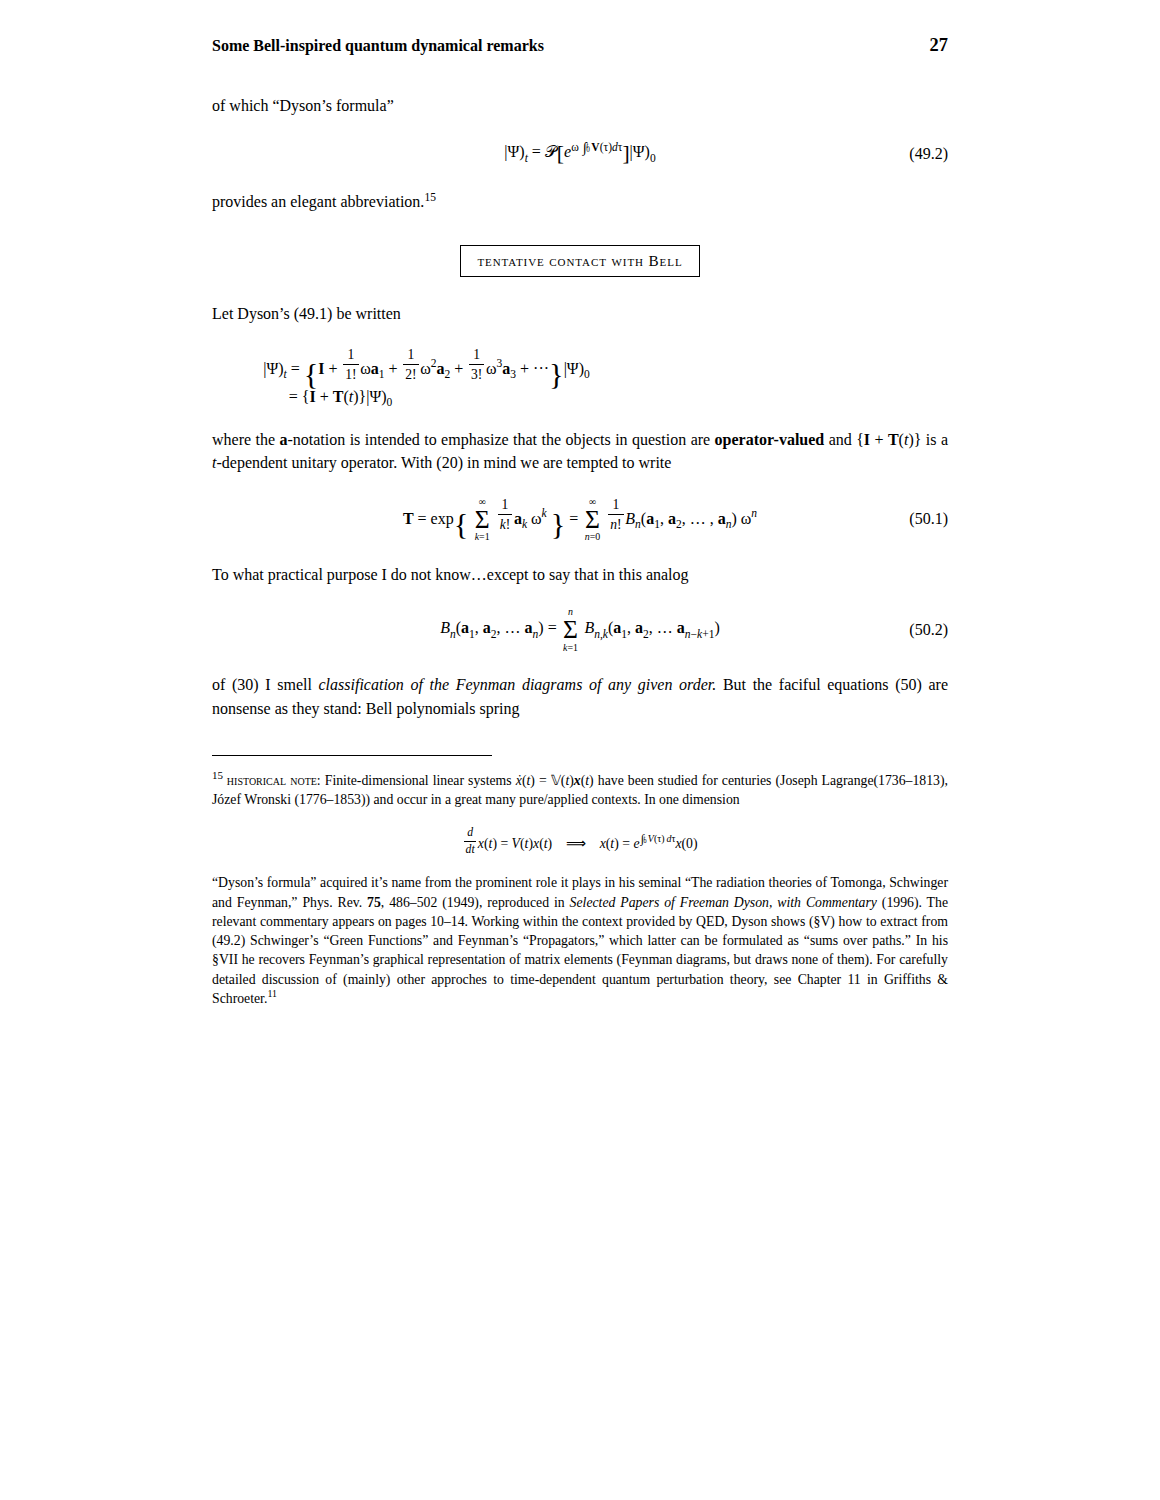Some Bell-inspired quantum dynamical remarks 27
of which “Dyson’s formula”
|Ψ)t = 𝒫[eω ∫0 t V(τ)dτ]|Ψ)0 (49.2)
provides an elegant abbreviation.15
tentative contact with Bell
Let Dyson’s (49.1) be written
|Ψ)t = {I + 11!ωa1 + 12!ω2a2 + 13!ω3a3 + ···}|Ψ)0
= {I + T(t)}|Ψ)0
where the a-notation is intended to emphasize that the objects in question are operator-valued and {I + T(t)} is a t-dependent unitary operator. With (20) in mind we are tempted to write
T = exp{ ∞Σk=1 1 k!ak ωk } = ∞Σn=0 1 n!Bn(a1, a2, … , an) ωn (50.1)
To what practical purpose I do not know…except to say that in this analog
Bn(a1, a2, … an) = nΣk=1 Bn,k(a1, a2, … an−k+1) (50.2)
of (30) I smell classification of the Feynman diagrams of any given order. But the faciful equations (50) are nonsense as they stand: Bell polynomials spring
15 historical note: Finite-dimensional linear systems ẋ(t) = 𝕍(t)x(t) have been studied for centuries (Joseph Lagrange(1736–1813), Józef Wronski (1776–1853)) and occur in a great many pure/applied contexts. In one dimension
ddt x(t) = V(t)x(t) ⟹ x(t) = e∫0 t V(τ) dτx(0)
“Dyson’s formula” acquired it’s name from the prominent role it plays in his seminal “The radiation theories of Tomonga, Schwinger and Feynman,” Phys. Rev. 75, 486–502 (1949), reproduced in Selected Papers of Freeman Dyson, with Commentary (1996). The relevant commentary appears on pages 10–14. Working within the context provided by QED, Dyson shows (§V) how to extract from (49.2) Schwinger’s “Green Functions” and Feynman’s “Propagators,” which latter can be formulated as “sums over paths.” In his §VII he recovers Feynman’s graphical representation of matrix elements (Feynman diagrams, but draws none of them). For carefully detailed discussion of (mainly) other approches to time-dependent quantum perturbation theory, see Chapter 11 in Griffiths & Schroeter.11